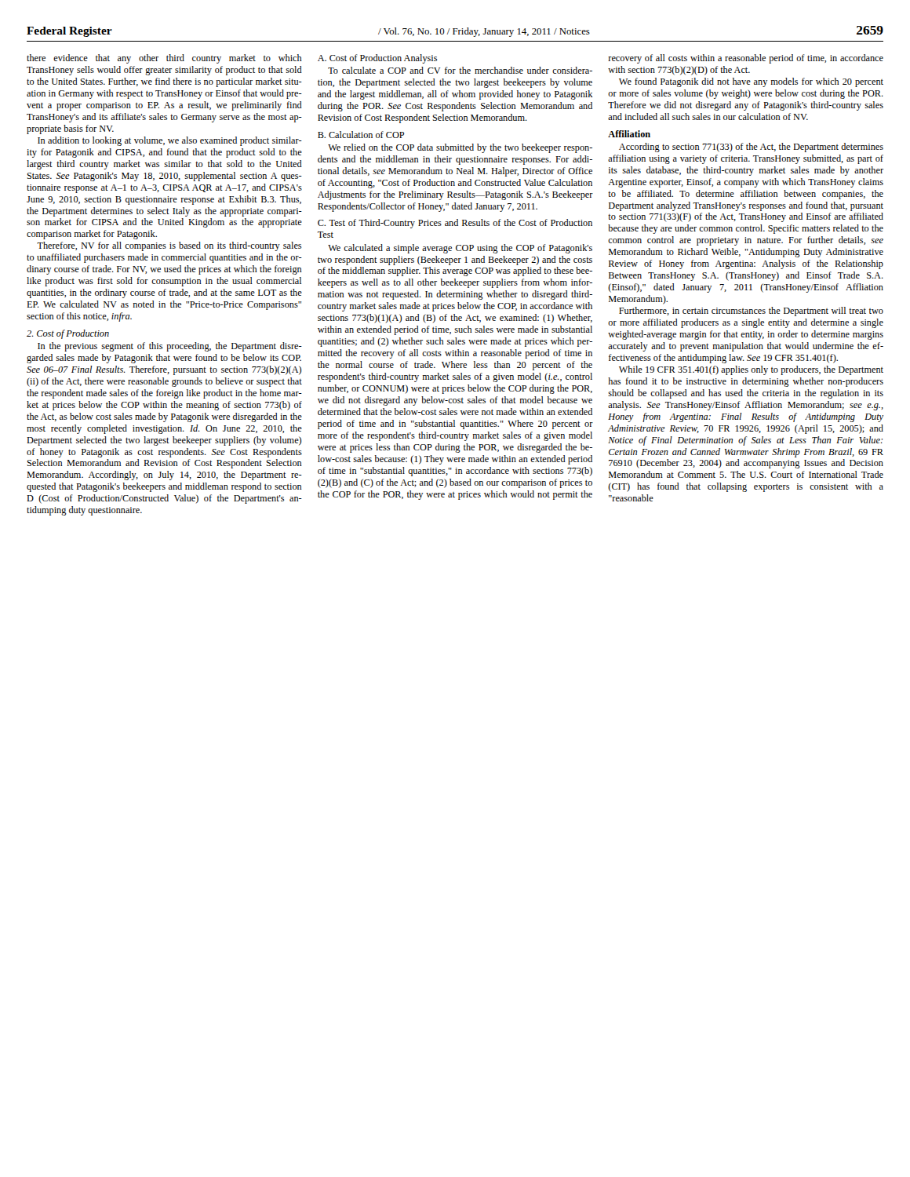Federal Register
/ Vol. 76, No. 10 / Friday, January 14, 2011 / Notices
2659
there evidence that any other third country market to which TransHoney sells would offer greater similarity of product to that sold to the United States. Further, we find there is no particular market situation in Germany with respect to TransHoney or Einsof that would prevent a proper comparison to EP. As a result, we preliminarily find TransHoney's and its affiliate's sales to Germany serve as the most appropriate basis for NV.
In addition to looking at volume, we also examined product similarity for Patagonik and CIPSA, and found that the product sold to the largest third country market was similar to that sold to the United States. See Patagonik's May 18, 2010, supplemental section A questionnaire response at A–1 to A–3, CIPSA AQR at A–17, and CIPSA's June 9, 2010, section B questionnaire response at Exhibit B.3. Thus, the Department determines to select Italy as the appropriate comparison market for CIPSA and the United Kingdom as the appropriate comparison market for Patagonik.
Therefore, NV for all companies is based on its third-country sales to unaffiliated purchasers made in commercial quantities and in the ordinary course of trade. For NV, we used the prices at which the foreign like product was first sold for consumption in the usual commercial quantities, in the ordinary course of trade, and at the same LOT as the EP. We calculated NV as noted in the "Price-to-Price Comparisons" section of this notice, infra.
2. Cost of Production
In the previous segment of this proceeding, the Department disregarded sales made by Patagonik that were found to be below its COP. See 06–07 Final Results. Therefore, pursuant to section 773(b)(2)(A)(ii) of the Act, there were reasonable grounds to believe or suspect that the respondent made sales of the foreign like product in the home market at prices below the COP within the meaning of section 773(b) of the Act, as below cost sales made by Patagonik were disregarded in the most recently completed investigation. Id. On June 22, 2010, the Department selected the two largest beekeeper suppliers (by volume) of honey to Patagonik as cost respondents. See Cost Respondents Selection Memorandum and Revision of Cost Respondent Selection Memorandum. Accordingly, on July 14, 2010, the Department requested that Patagonik's beekeepers and middleman respond to section D (Cost of Production/Constructed Value) of the Department's antidumping duty questionnaire.
A. Cost of Production Analysis
To calculate a COP and CV for the merchandise under consideration, the Department selected the two largest beekeepers by volume and the largest middleman, all of whom provided honey to Patagonik during the POR. See Cost Respondents Selection Memorandum and Revision of Cost Respondent Selection Memorandum.
B. Calculation of COP
We relied on the COP data submitted by the two beekeeper respondents and the middleman in their questionnaire responses. For additional details, see Memorandum to Neal M. Halper, Director of Office of Accounting, "Cost of Production and Constructed Value Calculation Adjustments for the Preliminary Results—Patagonik S.A.'s Beekeeper Respondents/Collector of Honey," dated January 7, 2011.
C. Test of Third-Country Prices and Results of the Cost of Production Test
We calculated a simple average COP using the COP of Patagonik's two respondent suppliers (Beekeeper 1 and Beekeeper 2) and the costs of the middleman supplier. This average COP was applied to these beekeepers as well as to all other beekeeper suppliers from whom information was not requested. In determining whether to disregard third-country market sales made at prices below the COP, in accordance with sections 773(b)(1)(A) and (B) of the Act, we examined: (1) Whether, within an extended period of time, such sales were made in substantial quantities; and (2) whether such sales were made at prices which permitted the recovery of all costs within a reasonable period of time in the normal course of trade. Where less than 20 percent of the respondent's third-country market sales of a given model (i.e., control number, or CONNUM) were at prices below the COP during the POR, we did not disregard any below-cost sales of that model because we determined that the below-cost sales were not made within an extended period of time and in "substantial quantities." Where 20 percent or more of the respondent's third-country market sales of a given model were at prices less than COP during the POR, we disregarded the below-cost sales because: (1) They were made within an extended period of time in "substantial quantities," in accordance with sections 773(b)(2)(B) and (C) of the Act; and (2) based on our comparison of prices to the COP for the POR, they were at prices which would not permit the recovery of all costs within a reasonable period of time, in accordance with section 773(b)(2)(D) of the Act.
We found Patagonik did not have any models for which 20 percent or more of sales volume (by weight) were below cost during the POR. Therefore we did not disregard any of Patagonik's third-country sales and included all such sales in our calculation of NV.
Affiliation
According to section 771(33) of the Act, the Department determines affiliation using a variety of criteria. TransHoney submitted, as part of its sales database, the third-country market sales made by another Argentine exporter, Einsof, a company with which TransHoney claims to be affiliated. To determine affiliation between companies, the Department analyzed TransHoney's responses and found that, pursuant to section 771(33)(F) of the Act, TransHoney and Einsof are affiliated because they are under common control. Specific matters related to the common control are proprietary in nature. For further details, see Memorandum to Richard Weible, "Antidumping Duty Administrative Review of Honey from Argentina: Analysis of the Relationship Between TransHoney S.A. (TransHoney) and Einsof Trade S.A. (Einsof)," dated January 7, 2011 (TransHoney/Einsof Affliation Memorandum).
Furthermore, in certain circumstances the Department will treat two or more affiliated producers as a single entity and determine a single weighted-average margin for that entity, in order to determine margins accurately and to prevent manipulation that would undermine the effectiveness of the antidumping law. See 19 CFR 351.401(f).
While 19 CFR 351.401(f) applies only to producers, the Department has found it to be instructive in determining whether non-producers should be collapsed and has used the criteria in the regulation in its analysis. See TransHoney/Einsof Affliation Memorandum; see e.g., Honey from Argentina: Final Results of Antidumping Duty Administrative Review, 70 FR 19926, 19926 (April 15, 2005); and Notice of Final Determination of Sales at Less Than Fair Value: Certain Frozen and Canned Warmwater Shrimp From Brazil, 69 FR 76910 (December 23, 2004) and accompanying Issues and Decision Memorandum at Comment 5. The U.S. Court of International Trade (CIT) has found that collapsing exporters is consistent with a "reasonable